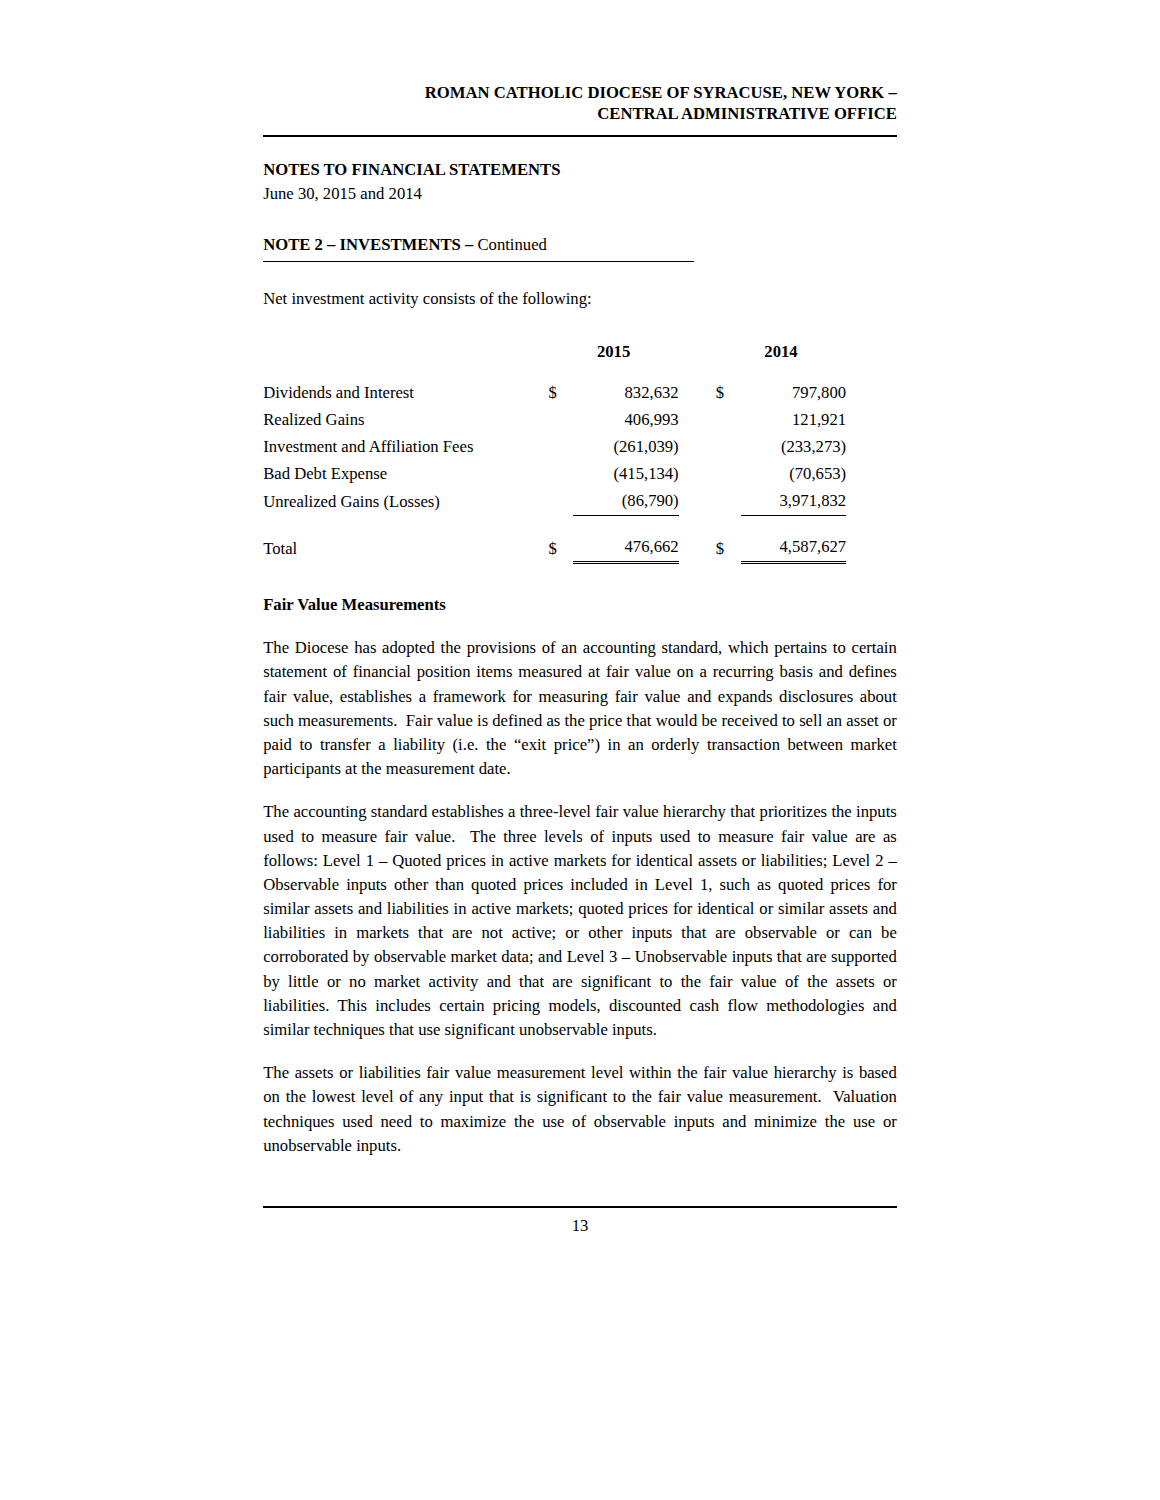ROMAN CATHOLIC DIOCESE OF SYRACUSE, NEW YORK –
CENTRAL ADMINISTRATIVE OFFICE
NOTES TO FINANCIAL STATEMENTS
June 30, 2015 and 2014
NOTE 2 – INVESTMENTS – Continued
Net investment activity consists of the following:
| | 2015 | | 2014 |
| --- | --- | --- | --- |
| Dividends and Interest | $ | 832,632 | | $ | 797,800 |
| Realized Gains | | 406,993 | | | 121,921 |
| Investment and Affiliation Fees | | (261,039) | | | (233,273) |
| Bad Debt Expense | | (415,134) | | | (70,653) |
| Unrealized Gains (Losses) | | (86,790) | | | 3,971,832 |
| Total | $ | 476,662 | | $ | 4,587,627 |
Fair Value Measurements
The Diocese has adopted the provisions of an accounting standard, which pertains to certain statement of financial position items measured at fair value on a recurring basis and defines fair value, establishes a framework for measuring fair value and expands disclosures about such measurements. Fair value is defined as the price that would be received to sell an asset or paid to transfer a liability (i.e. the “exit price”) in an orderly transaction between market participants at the measurement date.
The accounting standard establishes a three-level fair value hierarchy that prioritizes the inputs used to measure fair value. The three levels of inputs used to measure fair value are as follows: Level 1 – Quoted prices in active markets for identical assets or liabilities; Level 2 – Observable inputs other than quoted prices included in Level 1, such as quoted prices for similar assets and liabilities in active markets; quoted prices for identical or similar assets and liabilities in markets that are not active; or other inputs that are observable or can be corroborated by observable market data; and Level 3 – Unobservable inputs that are supported by little or no market activity and that are significant to the fair value of the assets or liabilities. This includes certain pricing models, discounted cash flow methodologies and similar techniques that use significant unobservable inputs.
The assets or liabilities fair value measurement level within the fair value hierarchy is based on the lowest level of any input that is significant to the fair value measurement. Valuation techniques used need to maximize the use of observable inputs and minimize the use or unobservable inputs.
13